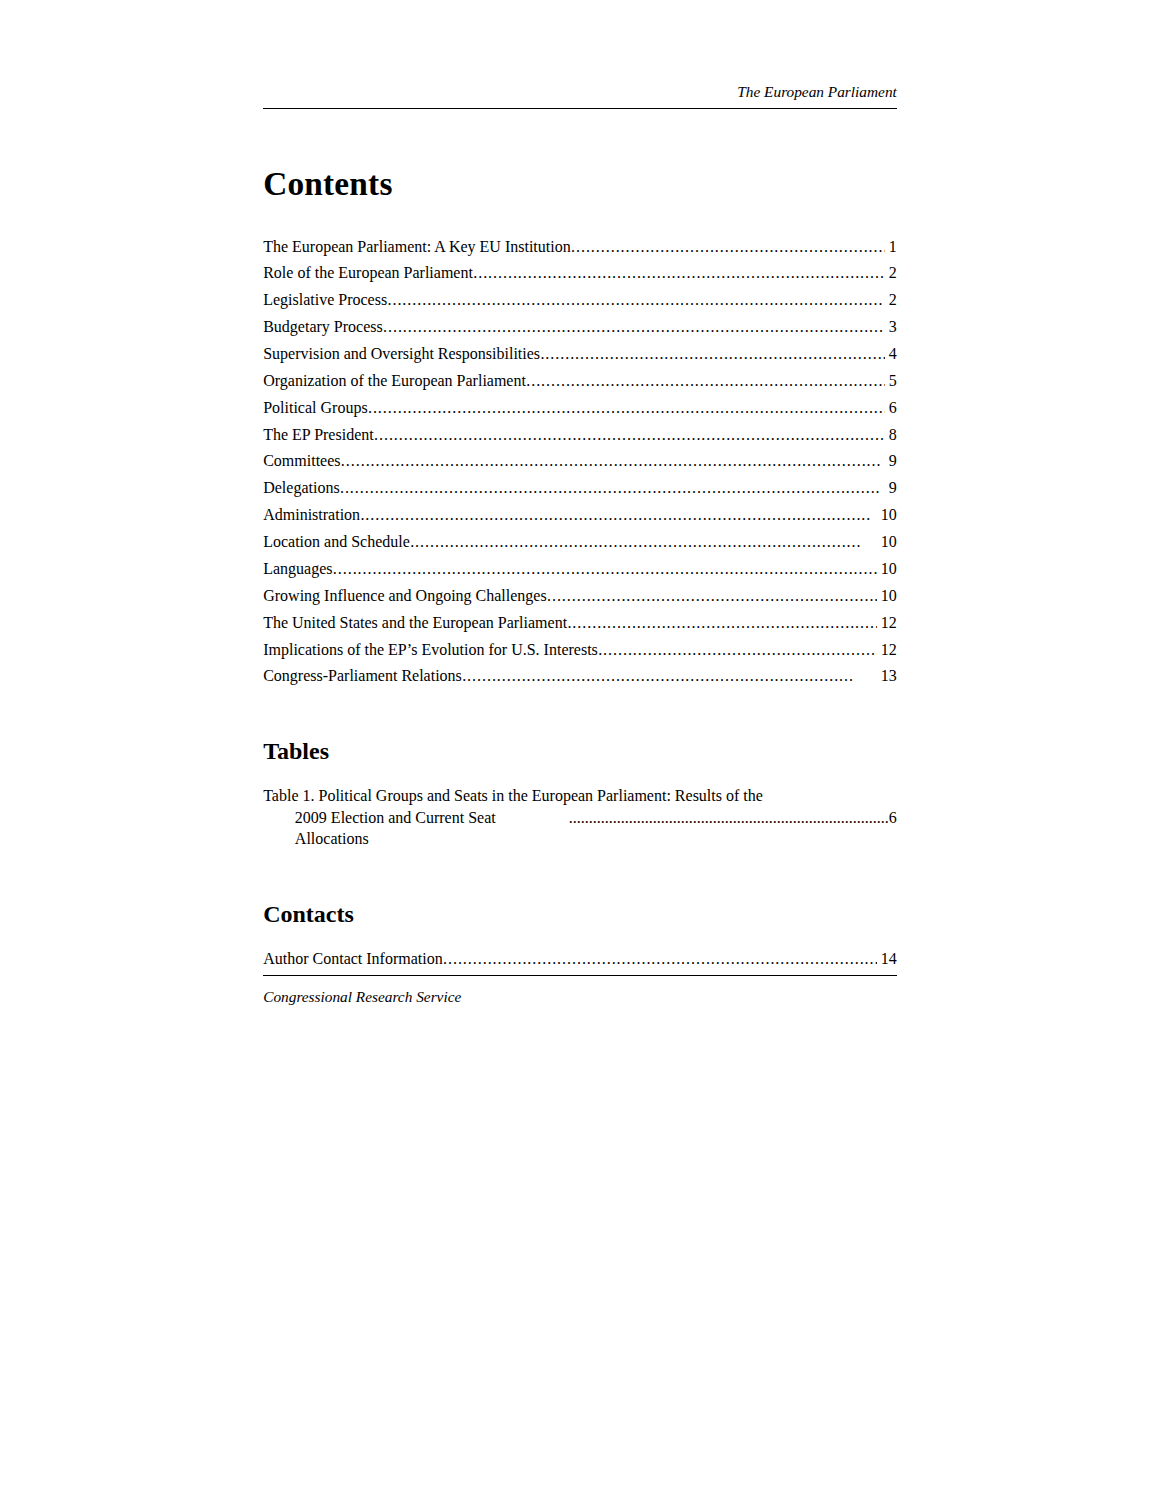The European Parliament
Contents
The European Parliament: A Key EU Institution .............................................................................. 1
Role of the European Parliament ..................................................................................... 2
Legislative Process .................................................................................................... 2
Budgetary Process ..................................................................................................... 3
Supervision and Oversight Responsibilities ............................................................................ 4
Organization of the European Parliament ....................................................................................... 5
Political Groups ......................................................................................................... 6
The EP President ....................................................................................................... 8
Committees ............................................................................................................. 9
Delegations ............................................................................................................. 9
Administration ....................................................................................................... 10
Location and Schedule ........................................................................................... 10
Languages .............................................................................................................. 10
Growing Influence and Ongoing Challenges ............................................................................. 10
The United States and the European Parliament ......................................................................... 12
Implications of the EP’s Evolution for U.S. Interests ............................................................. 12
Congress-Parliament Relations ............................................................................... 13
Tables
Table 1. Political Groups and Seats in the European Parliament: Results of the 2009 Election and Current Seat Allocations ................................................................................ 6
Contacts
Author Contact Information ......................................................................................................... 14
Congressional Research Service